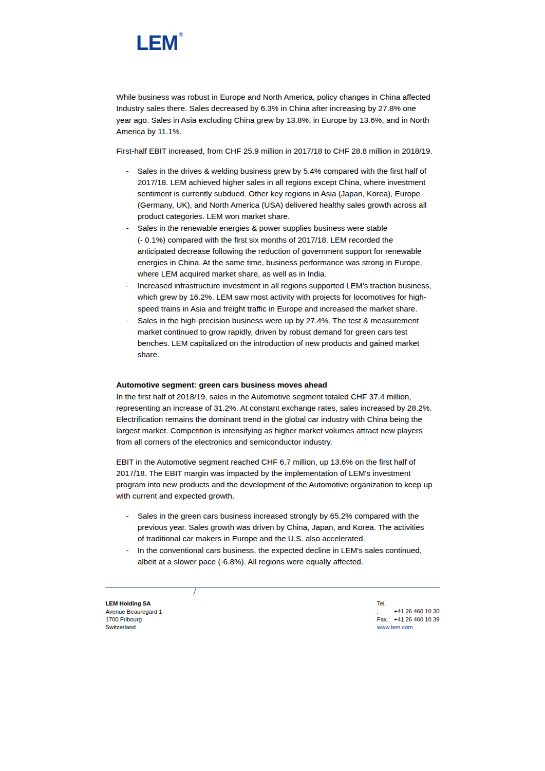LEM®
While business was robust in Europe and North America, policy changes in China affected Industry sales there. Sales decreased by 6.3% in China after increasing by 27.8% one year ago. Sales in Asia excluding China grew by 13.8%, in Europe by 13.6%, and in North America by 11.1%.
First-half EBIT increased, from CHF 25.9 million in 2017/18 to CHF 28.8 million in 2018/19.
Sales in the drives & welding business grew by 5.4% compared with the first half of 2017/18. LEM achieved higher sales in all regions except China, where investment sentiment is currently subdued. Other key regions in Asia (Japan, Korea), Europe (Germany, UK), and North America (USA) delivered healthy sales growth across all product categories. LEM won market share.
Sales in the renewable energies & power supplies business were stable
(- 0.1%) compared with the first six months of 2017/18. LEM recorded the anticipated decrease following the reduction of government support for renewable energies in China. At the same time, business performance was strong in Europe, where LEM acquired market share, as well as in India.
Increased infrastructure investment in all regions supported LEM’s traction business, which grew by 16.2%. LEM saw most activity with projects for locomotives for high-speed trains in Asia and freight traffic in Europe and increased the market share.
Sales in the high-precision business were up by 27.4%. The test & measurement market continued to grow rapidly, driven by robust demand for green cars test benches. LEM capitalized on the introduction of new products and gained market share.
Automotive segment: green cars business moves ahead
In the first half of 2018/19, sales in the Automotive segment totaled CHF 37.4 million, representing an increase of 31.2%. At constant exchange rates, sales increased by 28.2%. Electrification remains the dominant trend in the global car industry with China being the largest market. Competition is intensifying as higher market volumes attract new players from all corners of the electronics and semiconductor industry.
EBIT in the Automotive segment reached CHF 6.7 million, up 13.6% on the first half of 2017/18. The EBIT margin was impacted by the implementation of LEM's investment program into new products and the development of the Automotive organization to keep up with current and expected growth.
Sales in the green cars business increased strongly by 65.2% compared with the previous year. Sales growth was driven by China, Japan, and Korea. The activities of traditional car makers in Europe and the U.S. also accelerated.
In the conventional cars business, the expected decline in LEM's sales continued, albeit at a slower pace (-6.8%). All regions were equally affected.
LEM Holding SA
Avenue Beauregard 1
1700 Fribourg
Switzerland
Tel. : +41 26 460 10 30
Fax.: +41 26 460 10 39
www.lem.com